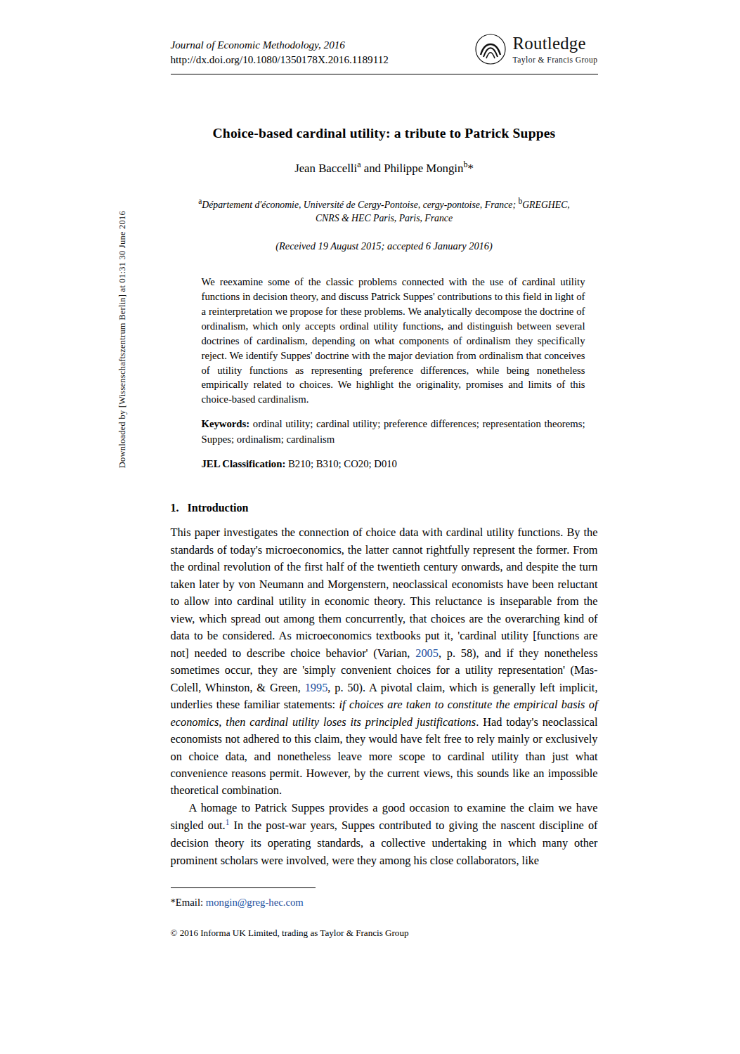Downloaded by [Wissenschaftszentrum Berlin] at 01:31 30 June 2016
Journal of Economic Methodology, 2016
http://dx.doi.org/10.1080/1350178X.2016.1189112
Routledge
Taylor & Francis Group
Choice-based cardinal utility: a tribute to Patrick Suppes
Jean Baccellia and Philippe Monginb*
aDépartement d'économie, Université de Cergy-Pontoise, cergy-pontoise, France; bGREGHEC, CNRS & HEC Paris, Paris, France
(Received 19 August 2015; accepted 6 January 2016)
We reexamine some of the classic problems connected with the use of cardinal utility functions in decision theory, and discuss Patrick Suppes' contributions to this field in light of a reinterpretation we propose for these problems. We analytically decompose the doctrine of ordinalism, which only accepts ordinal utility functions, and distinguish between several doctrines of cardinalism, depending on what components of ordinalism they specifically reject. We identify Suppes' doctrine with the major deviation from ordinalism that conceives of utility functions as representing preference differences, while being nonetheless empirically related to choices. We highlight the originality, promises and limits of this choice-based cardinalism.
Keywords: ordinal utility; cardinal utility; preference differences; representation theorems; Suppes; ordinalism; cardinalism
JEL Classification: B210; B310; CO20; D010
1. Introduction
This paper investigates the connection of choice data with cardinal utility functions. By the standards of today's microeconomics, the latter cannot rightfully represent the former. From the ordinal revolution of the first half of the twentieth century onwards, and despite the turn taken later by von Neumann and Morgenstern, neoclassical economists have been reluctant to allow into cardinal utility in economic theory. This reluctance is inseparable from the view, which spread out among them concurrently, that choices are the overarching kind of data to be considered. As microeconomics textbooks put it, 'cardinal utility [functions are not] needed to describe choice behavior' (Varian, 2005, p. 58), and if they nonetheless sometimes occur, they are 'simply convenient choices for a utility representation' (Mas-Colell, Whinston, & Green, 1995, p. 50). A pivotal claim, which is generally left implicit, underlies these familiar statements: if choices are taken to constitute the empirical basis of economics, then cardinal utility loses its principled justifications. Had today's neoclassical economists not adhered to this claim, they would have felt free to rely mainly or exclusively on choice data, and nonetheless leave more scope to cardinal utility than just what convenience reasons permit. However, by the current views, this sounds like an impossible theoretical combination.
A homage to Patrick Suppes provides a good occasion to examine the claim we have singled out.1 In the post-war years, Suppes contributed to giving the nascent discipline of decision theory its operating standards, a collective undertaking in which many other prominent scholars were involved, were they among his close collaborators, like
*Email: mongin@greg-hec.com
© 2016 Informa UK Limited, trading as Taylor & Francis Group